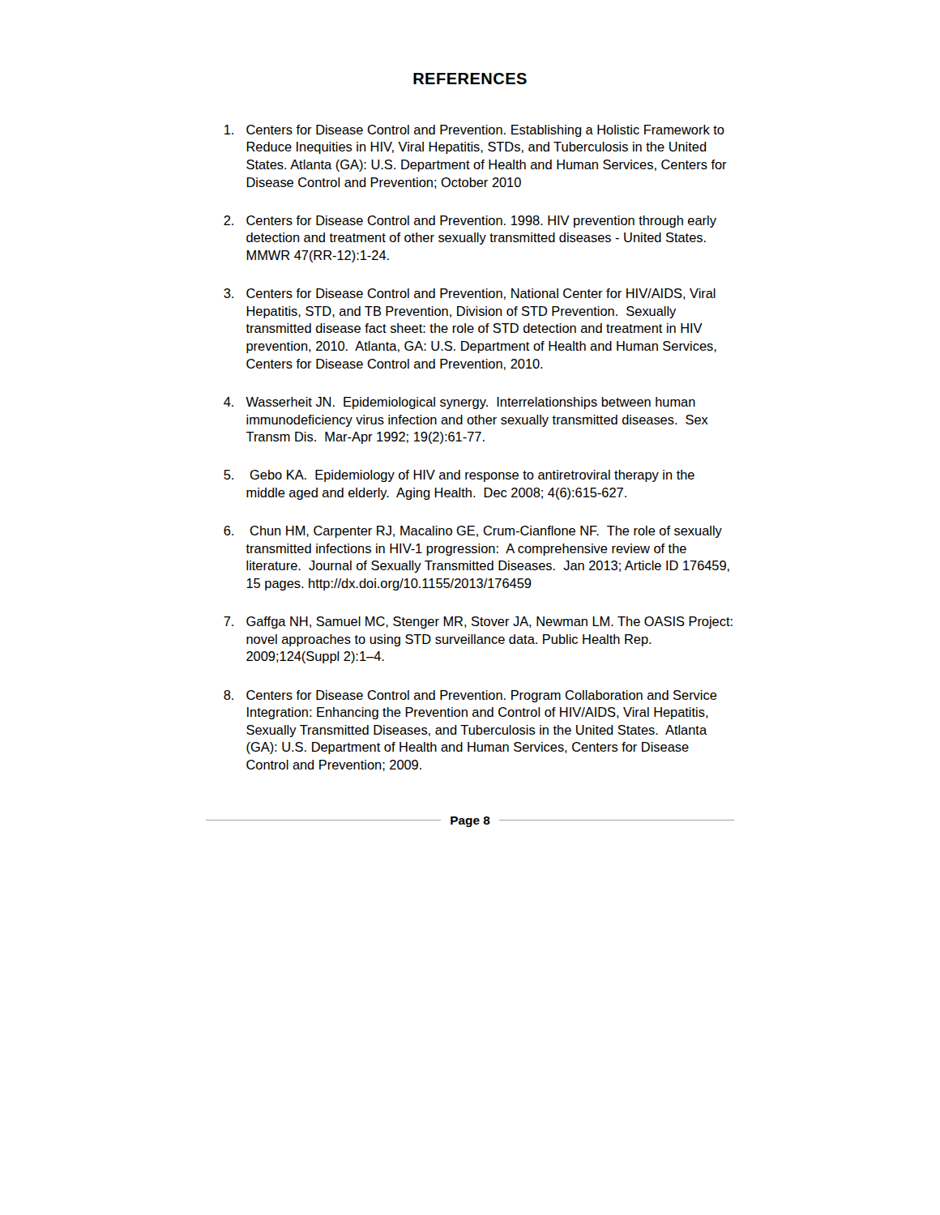REFERENCES
Centers for Disease Control and Prevention. Establishing a Holistic Framework to Reduce Inequities in HIV, Viral Hepatitis, STDs, and Tuberculosis in the United States. Atlanta (GA): U.S. Department of Health and Human Services, Centers for Disease Control and Prevention; October 2010
Centers for Disease Control and Prevention. 1998. HIV prevention through early detection and treatment of other sexually transmitted diseases - United States. MMWR 47(RR-12):1-24.
Centers for Disease Control and Prevention, National Center for HIV/AIDS, Viral Hepatitis, STD, and TB Prevention, Division of STD Prevention. Sexually transmitted disease fact sheet: the role of STD detection and treatment in HIV prevention, 2010. Atlanta, GA: U.S. Department of Health and Human Services, Centers for Disease Control and Prevention, 2010.
Wasserheit JN. Epidemiological synergy. Interrelationships between human immunodeficiency virus infection and other sexually transmitted diseases. Sex Transm Dis. Mar-Apr 1992; 19(2):61-77.
Gebo KA. Epidemiology of HIV and response to antiretroviral therapy in the middle aged and elderly. Aging Health. Dec 2008; 4(6):615-627.
Chun HM, Carpenter RJ, Macalino GE, Crum-Cianflone NF. The role of sexually transmitted infections in HIV-1 progression: A comprehensive review of the literature. Journal of Sexually Transmitted Diseases. Jan 2013; Article ID 176459, 15 pages. http://dx.doi.org/10.1155/2013/176459
Gaffga NH, Samuel MC, Stenger MR, Stover JA, Newman LM. The OASIS Project: novel approaches to using STD surveillance data. Public Health Rep. 2009;124(Suppl 2):1–4.
Centers for Disease Control and Prevention. Program Collaboration and Service Integration: Enhancing the Prevention and Control of HIV/AIDS, Viral Hepatitis, Sexually Transmitted Diseases, and Tuberculosis in the United States. Atlanta (GA): U.S. Department of Health and Human Services, Centers for Disease Control and Prevention; 2009.
Page 8